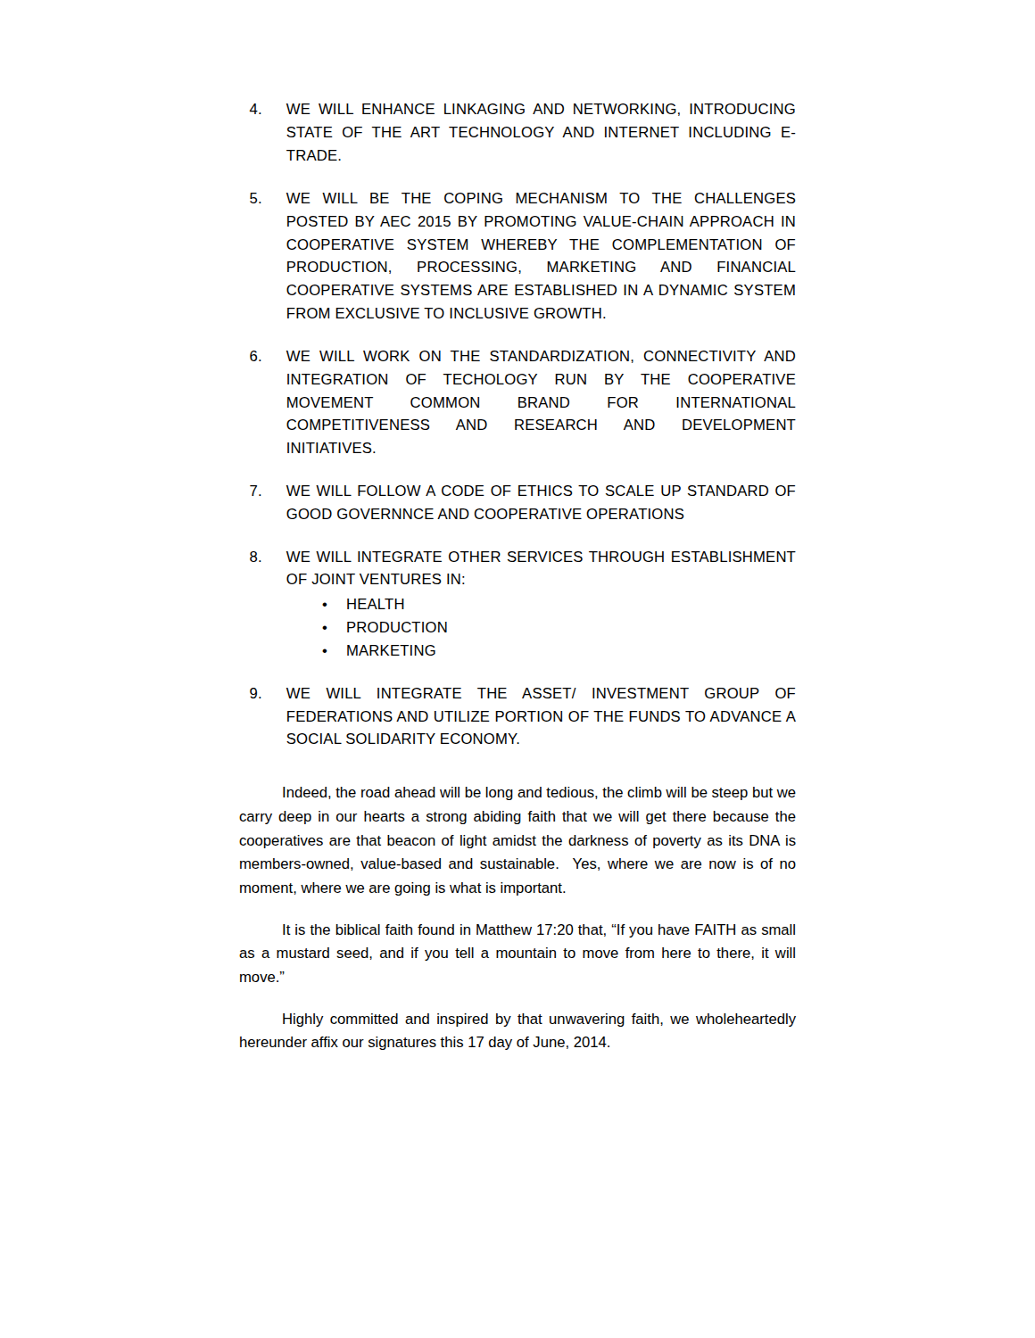WE WILL ENHANCE LINKAGING AND NETWORKING, INTRODUCING STATE OF THE ART TECHNOLOGY AND INTERNET INCLUDING E-TRADE.
WE WILL BE THE COPING MECHANISM TO THE CHALLENGES POSTED BY AEC 2015 BY PROMOTING VALUE-CHAIN APPROACH IN COOPERATIVE SYSTEM WHEREBY THE COMPLEMENTATION OF PRODUCTION, PROCESSING, MARKETING AND FINANCIAL COOPERATIVE SYSTEMS ARE ESTABLISHED IN A DYNAMIC SYSTEM FROM EXCLUSIVE TO INCLUSIVE GROWTH.
WE WILL WORK ON THE STANDARDIZATION, CONNECTIVITY AND INTEGRATION OF TECHOLOGY RUN BY THE COOPERATIVE MOVEMENT COMMON BRAND FOR INTERNATIONAL COMPETITIVENESS AND RESEARCH AND DEVELOPMENT INITIATIVES.
WE WILL FOLLOW A CODE OF ETHICS TO SCALE UP STANDARD OF GOOD GOVERNNCE AND COOPERATIVE OPERATIONS
WE WILL INTEGRATE OTHER SERVICES THROUGH ESTABLISHMENT OF JOINT VENTURES IN:
HEALTH
PRODUCTION
MARKETING
WE WILL INTEGRATE THE ASSET/ INVESTMENT GROUP OF FEDERATIONS AND UTILIZE PORTION OF THE FUNDS TO ADVANCE A SOCIAL SOLIDARITY ECONOMY.
Indeed, the road ahead will be long and tedious, the climb will be steep but we carry deep in our hearts a strong abiding faith that we will get there because the cooperatives are that beacon of light amidst the darkness of poverty as its DNA is members-owned, value-based and sustainable. Yes, where we are now is of no moment, where we are going is what is important.
It is the biblical faith found in Matthew 17:20 that, “If you have FAITH as small as a mustard seed, and if you tell a mountain to move from here to there, it will move.”
Highly committed and inspired by that unwavering faith, we wholeheartedly hereunder affix our signatures this 17 day of June, 2014.